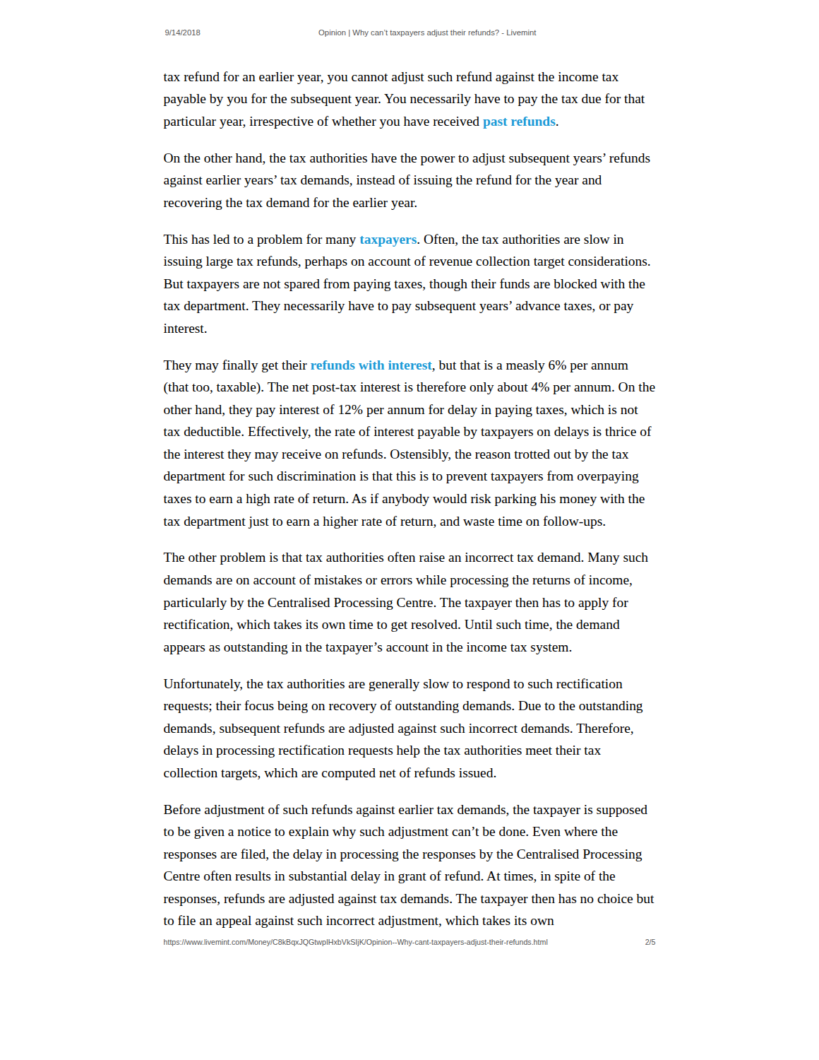9/14/2018 Opinion | Why can’t taxpayers adjust their refunds? - Livemint
tax refund for an earlier year, you cannot adjust such refund against the income tax payable by you for the subsequent year. You necessarily have to pay the tax due for that particular year, irrespective of whether you have received past refunds.
On the other hand, the tax authorities have the power to adjust subsequent years’ refunds against earlier years’ tax demands, instead of issuing the refund for the year and recovering the tax demand for the earlier year.
This has led to a problem for many taxpayers. Often, the tax authorities are slow in issuing large tax refunds, perhaps on account of revenue collection target considerations. But taxpayers are not spared from paying taxes, though their funds are blocked with the tax department. They necessarily have to pay subsequent years’ advance taxes, or pay interest.
They may finally get their refunds with interest, but that is a measly 6% per annum (that too, taxable). The net post-tax interest is therefore only about 4% per annum. On the other hand, they pay interest of 12% per annum for delay in paying taxes, which is not tax deductible. Effectively, the rate of interest payable by taxpayers on delays is thrice of the interest they may receive on refunds. Ostensibly, the reason trotted out by the tax department for such discrimination is that this is to prevent taxpayers from overpaying taxes to earn a high rate of return. As if anybody would risk parking his money with the tax department just to earn a higher rate of return, and waste time on follow-ups.
The other problem is that tax authorities often raise an incorrect tax demand. Many such demands are on account of mistakes or errors while processing the returns of income, particularly by the Centralised Processing Centre. The taxpayer then has to apply for rectification, which takes its own time to get resolved. Until such time, the demand appears as outstanding in the taxpayer’s account in the income tax system.
Unfortunately, the tax authorities are generally slow to respond to such rectification requests; their focus being on recovery of outstanding demands. Due to the outstanding demands, subsequent refunds are adjusted against such incorrect demands. Therefore, delays in processing rectification requests help the tax authorities meet their tax collection targets, which are computed net of refunds issued.
Before adjustment of such refunds against earlier tax demands, the taxpayer is supposed to be given a notice to explain why such adjustment can’t be done. Even where the responses are filed, the delay in processing the responses by the Centralised Processing Centre often results in substantial delay in grant of refund. At times, in spite of the responses, refunds are adjusted against tax demands. The taxpayer then has no choice but to file an appeal against such incorrect adjustment, which takes its own
https://www.livemint.com/Money/C8kBqxJQGtwpIHxbVkSIjK/Opinion--Why-cant-taxpayers-adjust-their-refunds.html 2/5